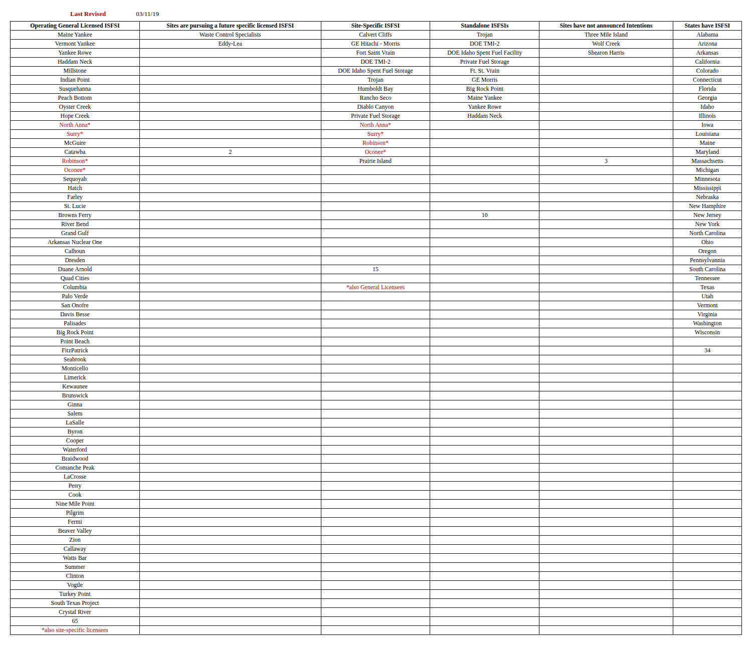Last Revised 03/11/19
| Operating General Licensed ISFSI | Sites are pursuing a future specific licensed ISFSI | Site-Specific ISFSI | Standalone ISFSIs | Sites have not announced Intentions | States have ISFSI |
| --- | --- | --- | --- | --- | --- |
| Maine Yankee | Waste Control Specialists | Calvert Cliffs | Trojan | Three Mile Island | Alabama |
| Vermont Yankee | Eddy-Lea | GE Hitachi - Morris | DOE TMI-2 | Wolf Creek | Arizona |
| Yankee Rowe | | Fort Saint Vrain | DOE Idaho Spent Fuel Facility | Shearon Harris | Arkansas |
| Haddam Neck | | DOE TMI-2 | Private Fuel Storage | | California |
| Millstone | | DOE Idaho Spent Fuel Storage | Ft. St. Vrain | | Colorado |
| Indian Point | | Trojan | GE Morris | | Connecticut |
| Susquehanna | | Humboldt Bay | Big Rock Point | | Florida |
| Peach Bottom | | Rancho Seco | Maine Yankee | | Georgia |
| Oyster Creek | | Diablo Canyon | Yankee Rowe | | Idaho |
| Hope Creek | | Private Fuel Storage | Haddam Neck | | Illinois |
| North Anna* | | North Anna* | | | Iowa |
| Surry* | | Surry* | | | Louisiana |
| McGuire | | Robinson* | | | Maine |
| Catawba | 2 | Oconee* | | | Maryland |
| Robinson* | | Prairie Island | | 3 | Massachsetts |
| Oconee* | | | | | Michigan |
| Sequoyah | | | | | Minnesota |
| Hatch | | | | | Mississippi |
| Farley | | | | | Nebraska |
| St. Lucie | | | | | New Hamphire |
| Browns Ferry | | | 10 | | New Jersey |
| River Bend | | | | | New York |
| Grand Gulf | | | | | North Carolina |
| Arkansas Nuclear One | | | | | Ohio |
| Calhoun | | | | | Oregon |
| Dresden | | | | | Pennsylvannia |
| Duane Arnold | | 15 | | | South Carolina |
| Quad Cities | | | | | Tennessee |
| Columbia | | *also General Licensees | | | Texas |
| Palo Verde | | | | | Utah |
| San Onofre | | | | | Vermont |
| Davis Besse | | | | | Virginia |
| Palisades | | | | | Washington |
| Big Rock Point | | | | | Wisconsin |
| Point Beach | | | | | |
| FitzPatrick | | | | | 34 |
| Seabrook | | | | | |
| Monticello | | | | | |
| Limerick | | | | | |
| Kewaunee | | | | | |
| Brunswick | | | | | |
| Ginna | | | | | |
| Salem | | | | | |
| LaSalle | | | | | |
| Byron | | | | | |
| Cooper | | | | | |
| Waterford | | | | | |
| Braidwood | | | | | |
| Comanche Peak | | | | | |
| LaCrosse | | | | | |
| Perry | | | | | |
| Cook | | | | | |
| Nine Mile Point | | | | | |
| Pilgrim | | | | | |
| Fermi | | | | | |
| Beaver Valley | | | | | |
| Zion | | | | | |
| Callaway | | | | | |
| Watts Bar | | | | | |
| Summer | | | | | |
| Clinton | | | | | |
| Vogtle | | | | | |
| Turkey Point | | | | | |
| South Texas Project | | | | | |
| Crystal River | | | | | |
| 65 | | | | | |
| *also site-specific licensees | | | | | |